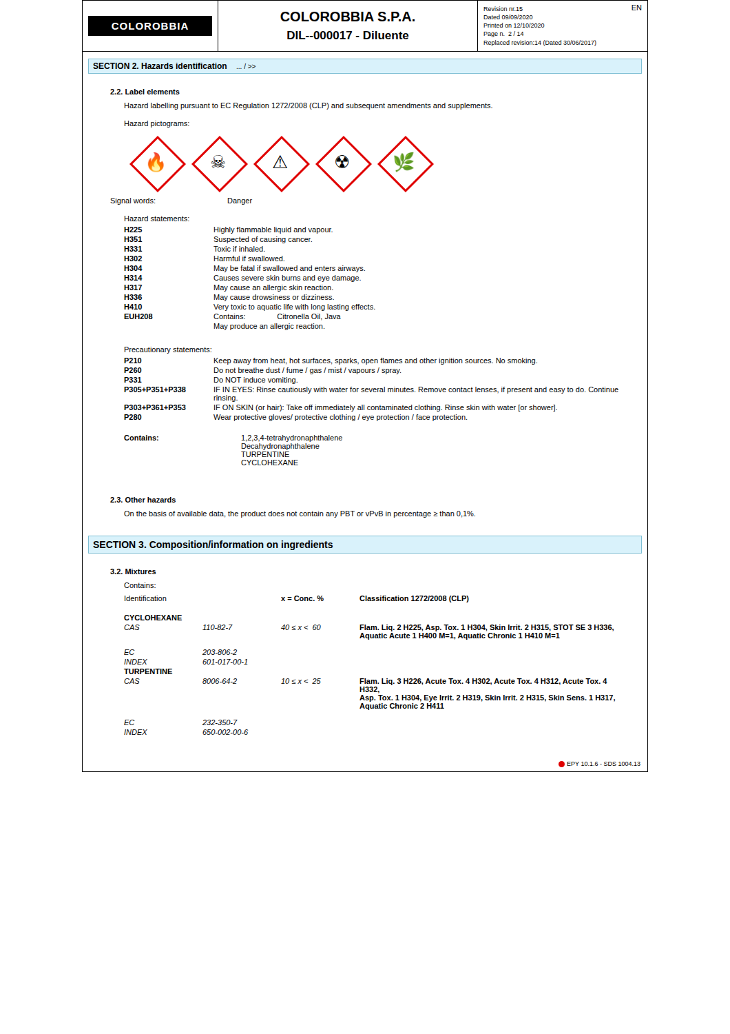EN
COLOROBBIA
COLOROBBIA S.P.A.
DIL--000017 - Diluente
Revision nr.15
Dated 09/09/2020
Printed on 12/10/2020
Page n. 2 / 14
Replaced revision:14 (Dated 30/06/2017)
SECTION 2. Hazards identification ... / >>
2.2. Label elements
Hazard labelling pursuant to EC Regulation 1272/2008 (CLP) and subsequent amendments and supplements.
Hazard pictograms:
🔥
☠
⚠
☢
🌿
Signal words:
Danger
Hazard statements:
H225
Highly flammable liquid and vapour.
H351
Suspected of causing cancer.
H331
Toxic if inhaled.
H302
Harmful if swallowed.
H304
May be fatal if swallowed and enters airways.
H314
Causes severe skin burns and eye damage.
H317
May cause an allergic skin reaction.
H336
May cause drowsiness or dizziness.
H410
Very toxic to aquatic life with long lasting effects.
EUH208
Contains: Citronella Oil, Java
May produce an allergic reaction.
Precautionary statements:
P210
Keep away from heat, hot surfaces, sparks, open flames and other ignition sources. No smoking.
P260
Do not breathe dust / fume / gas / mist / vapours / spray.
P331
Do NOT induce vomiting.
P305+P351+P338
IF IN EYES: Rinse cautiously with water for several minutes. Remove contact lenses, if present and easy to do. Continue rinsing.
P303+P361+P353
IF ON SKIN (or hair): Take off immediately all contaminated clothing. Rinse skin with water [or shower].
P280
Wear protective gloves/ protective clothing / eye protection / face protection.
Contains:
1,2,3,4-tetrahydronaphthalene
Decahydronaphthalene
TURPENTINE
CYCLOHEXANE
2.3. Other hazards
On the basis of available data, the product does not contain any PBT or vPvB in percentage ≥ than 0,1%.
SECTION 3. Composition/information on ingredients
3.2. Mixtures
Contains:
| Identification | | x = Conc. % | Classification 1272/2008 (CLP) |
| CYCLOHEXANE |
| CAS | 110-82-7 | 40 ≤ x < 60 | Flam. Liq. 2 H225, Asp. Tox. 1 H304, Skin Irrit. 2 H315, STOT SE 3 H336, Aquatic Acute 1 H400 M=1, Aquatic Chronic 1 H410 M=1 |
| EC | 203-806-2 | | |
| INDEX | 601-017-00-1 | | |
| TURPENTINE |
| CAS | 8006-64-2 | 10 ≤ x < 25 | Flam. Liq. 3 H226, Acute Tox. 4 H302, Acute Tox. 4 H312, Acute Tox. 4 H332, Asp. Tox. 1 H304, Eye Irrit. 2 H319, Skin Irrit. 2 H315, Skin Sens. 1 H317, Aquatic Chronic 2 H411 |
| EC | 232-350-7 | | |
| INDEX | 650-002-00-6 | | |
EPY 10.1.6 - SDS 1004.13